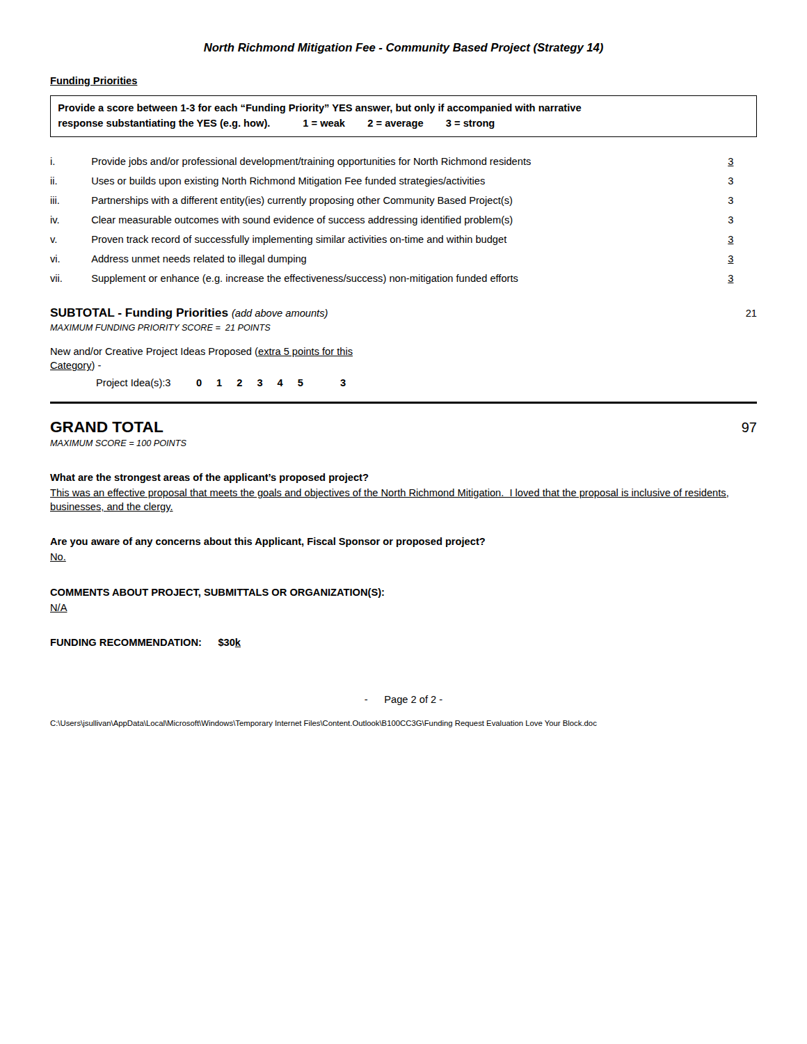North Richmond Mitigation Fee - Community Based Project (Strategy 14)
Funding Priorities
Provide a score between 1-3 for each “Funding Priority” YES answer, but only if accompanied with narrative response substantiating the YES (e.g. how). 1 = weak 2 = average 3 = strong
| i. | Provide jobs and/or professional development/training opportunities for North Richmond residents | 3 |
| ii. | Uses or builds upon existing North Richmond Mitigation Fee funded strategies/activities | 3 |
| iii. | Partnerships with a different entity(ies) currently proposing other Community Based Project(s) | 3 |
| iv. | Clear measurable outcomes with sound evidence of success addressing identified problem(s) | 3 |
| v. | Proven track record of successfully implementing similar activities on-time and within budget | 3 |
| vi. | Address unmet needs related to illegal dumping | 3 |
| vii. | Supplement or enhance (e.g. increase the effectiveness/success) non-mitigation funded efforts | 3 |
SUBTOTAL - Funding Priorities (add above amounts) 21
MAXIMUM FUNDING PRIORITY SCORE = 21 POINTS
New and/or Creative Project Ideas Proposed (extra 5 points for this
Category) -
Project Idea(s):3 0 1 2 3 4 5 3
GRAND TOTAL 97
MAXIMUM SCORE = 100 POINTS
What are the strongest areas of the applicant’s proposed project?
This was an effective proposal that meets the goals and objectives of the North Richmond Mitigation. I loved that the proposal is inclusive of residents, businesses, and the clergy.
Are you aware of any concerns about this Applicant, Fiscal Sponsor or proposed project?
No.
COMMENTS ABOUT PROJECT, SUBMITTALS OR ORGANIZATION(S):
N/A
FUNDING RECOMMENDATION:$30k
-Page 2 of 2 -
C:\Users\jsullivan\AppData\Local\Microsoft\Windows\Temporary Internet Files\Content.Outlook\B100CC3G\Funding Request Evaluation Love Your Block.doc